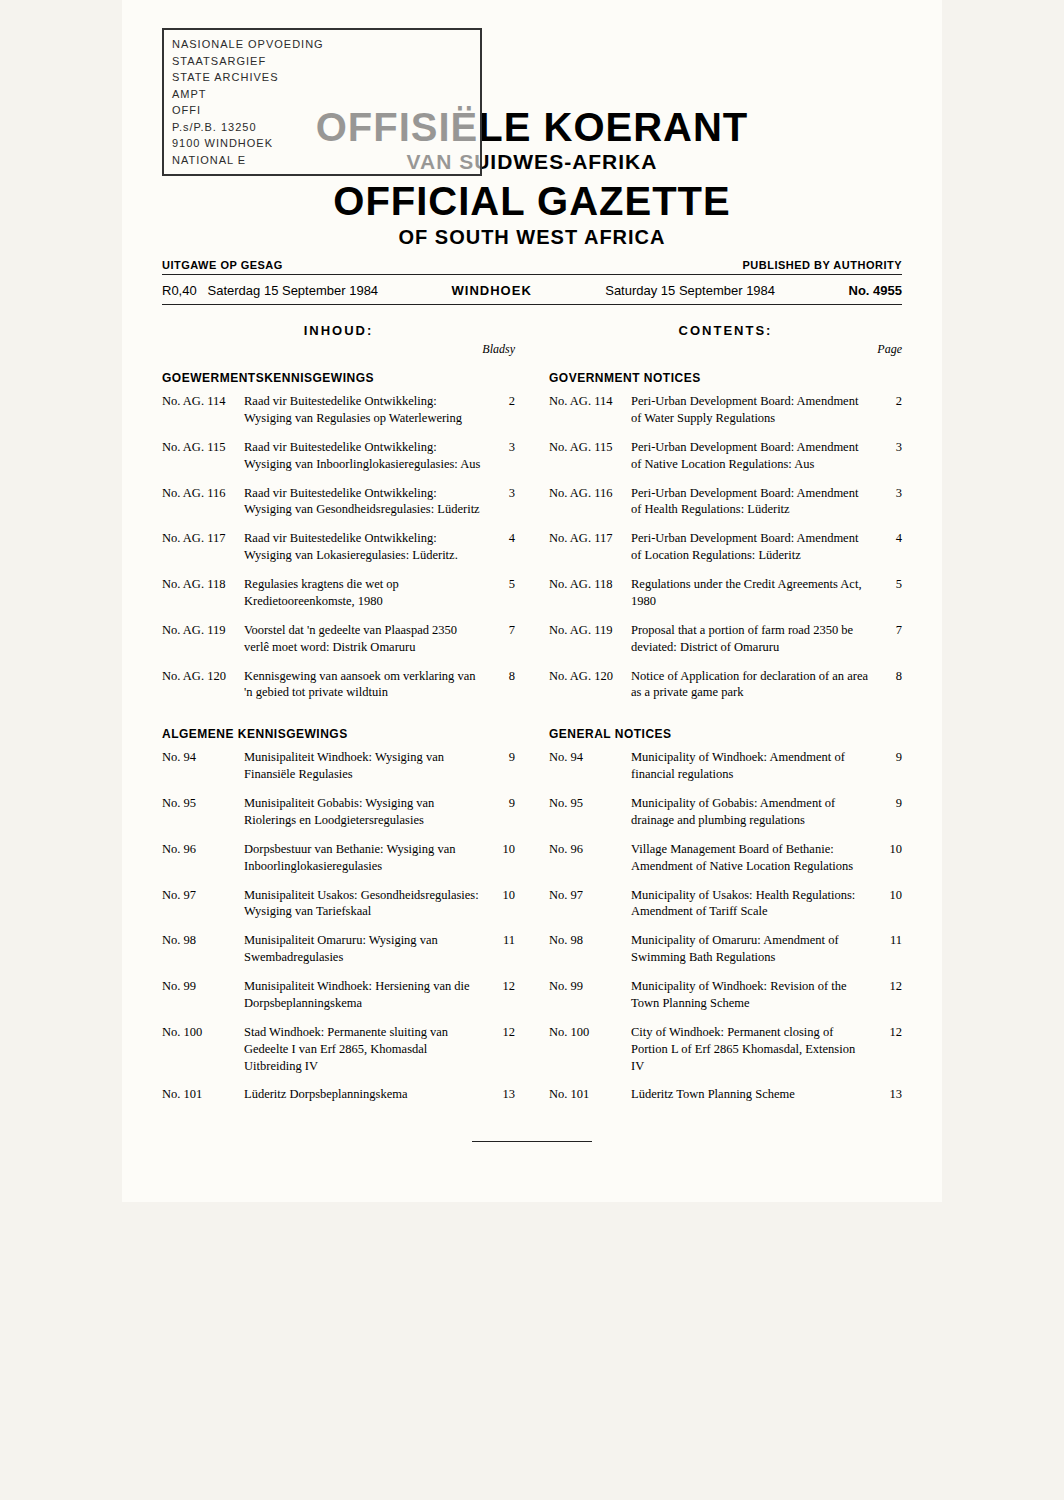NASIONALE OPVOEDING
STAATSARGIEF
STATE ARCHIVES
AMPT
OFFI
P.s/P.B. 13250
9100 WINDHOEK
NATIONAL E
OFFISIËLE KOERANT
VAN SUIDWES-AFRIKA
OFFICIAL GAZETTE
OF SOUTH WEST AFRICA
UITGAWE OP GESAG PUBLISHED BY AUTHORITY
R0,40 Saterdag 15 September 1984 WINDHOEK Saturday 15 September 1984 No. 4955
INHOUD:
Bladsy
GOEWERMENTSKENNISGEWINGS
| No. AG. 114 | Raad vir Buitestedelike Ontwikkeling: Wysiging van Regulasies op Waterlewering | 2 |
| No. AG. 115 | Raad vir Buitestedelike Ontwikkeling: Wysiging van Inboorlinglokasieregulasies: Aus | 3 |
| No. AG. 116 | Raad vir Buitestedelike Ontwikkeling: Wysiging van Gesondheidsregulasies: Lüderitz | 3 |
| No. AG. 117 | Raad vir Buitestedelike Ontwikkeling: Wysiging van Lokasieregulasies: Lüderitz. | 4 |
| No. AG. 118 | Regulasies kragtens die wet op Kredietooreenkomste, 1980 | 5 |
| No. AG. 119 | Voorstel dat 'n gedeelte van Plaaspad 2350 verlê moet word: Distrik Omaruru | 7 |
| No. AG. 120 | Kennisgewing van aansoek om verklaring van 'n gebied tot private wildtuin | 8 |
ALGEMENE KENNISGEWINGS
| No. 94 | Munisipaliteit Windhoek: Wysiging van Finansiële Regulasies | 9 |
| No. 95 | Munisipaliteit Gobabis: Wysiging van Riolerings en Loodgietersregulasies | 9 |
| No. 96 | Dorpsbestuur van Bethanie: Wysiging van Inboorlinglokasieregulasies | 10 |
| No. 97 | Munisipaliteit Usakos: Gesondheidsregulasies: Wysiging van Tariefskaal | 10 |
| No. 98 | Munisipaliteit Omaruru: Wysiging van Swembadregulasies | 11 |
| No. 99 | Munisipaliteit Windhoek: Hersiening van die Dorpsbeplanningskema | 12 |
| No. 100 | Stad Windhoek: Permanente sluiting van Gedeelte I van Erf 2865, Khomasdal Uitbreiding IV | 12 |
| No. 101 | Lüderitz Dorpsbeplanningskema | 13 |
CONTENTS:
Page
GOVERNMENT NOTICES
| No. AG. 114 | Peri-Urban Development Board: Amendment of Water Supply Regulations | 2 |
| No. AG. 115 | Peri-Urban Development Board: Amendment of Native Location Regulations: Aus | 3 |
| No. AG. 116 | Peri-Urban Development Board: Amendment of Health Regulations: Lüderitz | 3 |
| No. AG. 117 | Peri-Urban Development Board: Amendment of Location Regulations: Lüderitz | 4 |
| No. AG. 118 | Regulations under the Credit Agreements Act, 1980 | 5 |
| No. AG. 119 | Proposal that a portion of farm road 2350 be deviated: District of Omaruru | 7 |
| No. AG. 120 | Notice of Application for declaration of an area as a private game park | 8 |
GENERAL NOTICES
| No. 94 | Municipality of Windhoek: Amendment of financial regulations | 9 |
| No. 95 | Municipality of Gobabis: Amendment of drainage and plumbing regulations | 9 |
| No. 96 | Village Management Board of Bethanie: Amendment of Native Location Regulations | 10 |
| No. 97 | Municipality of Usakos: Health Regulations: Amendment of Tariff Scale | 10 |
| No. 98 | Municipality of Omaruru: Amendment of Swimming Bath Regulations | 11 |
| No. 99 | Municipality of Windhoek: Revision of the Town Planning Scheme | 12 |
| No. 100 | City of Windhoek: Permanent closing of Portion L of Erf 2865 Khomasdal, Extension IV | 12 |
| No. 101 | Lüderitz Town Planning Scheme | 13 |